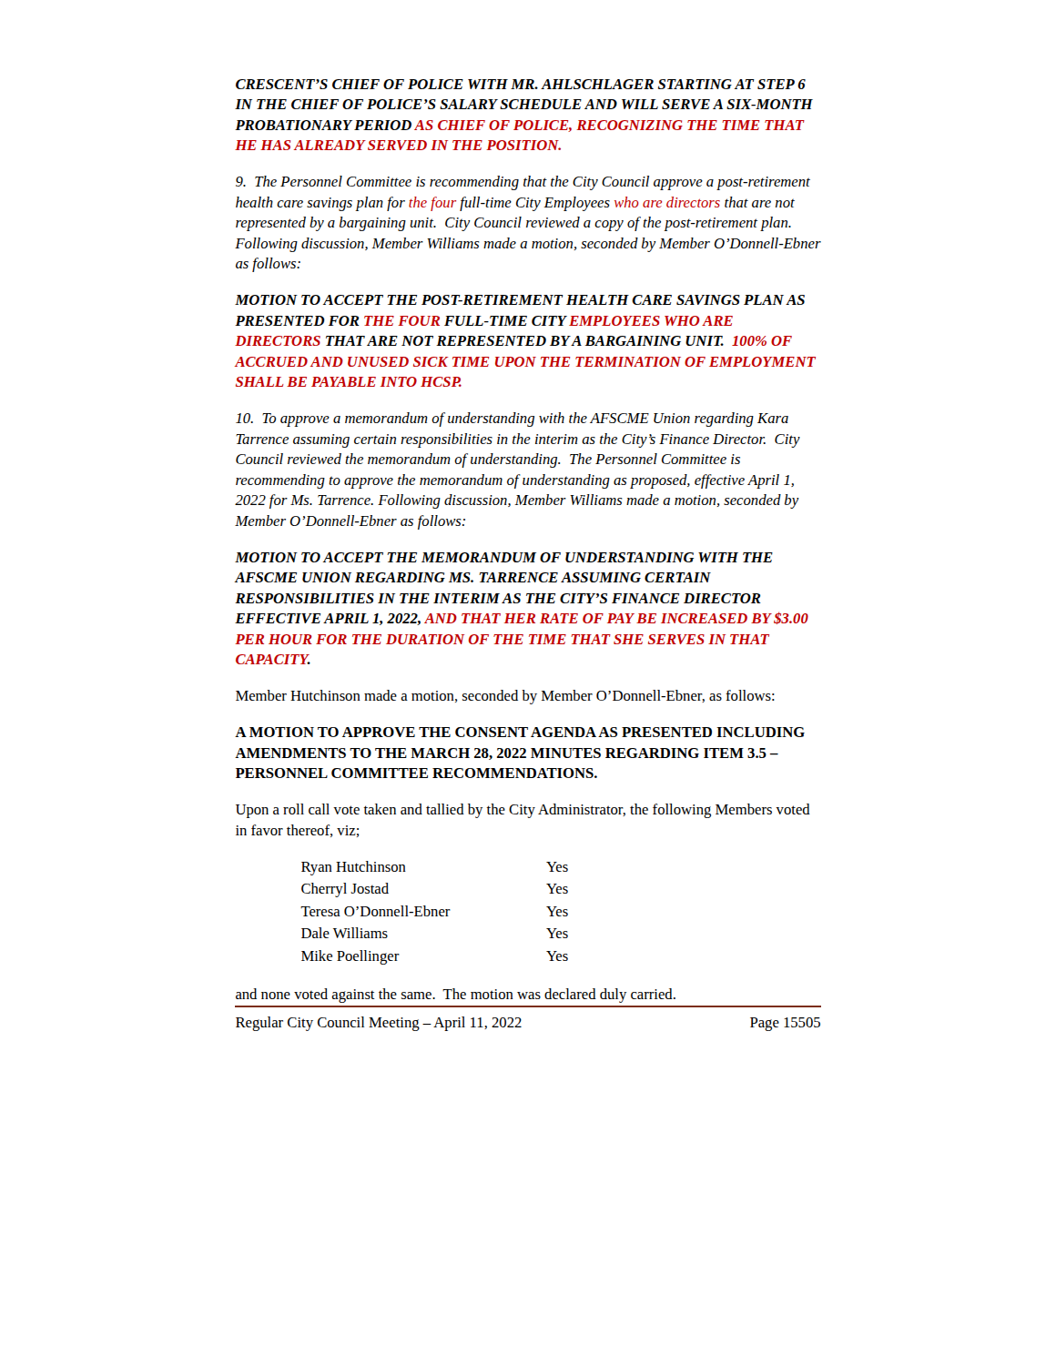CRESCENT’S CHIEF OF POLICE WITH MR. AHLSCHLAGER STARTING AT STEP 6 IN THE CHIEF OF POLICE’S SALARY SCHEDULE AND WILL SERVE A SIX-MONTH PROBATIONARY PERIOD AS CHIEF OF POLICE, RECOGNIZING THE TIME THAT HE HAS ALREADY SERVED IN THE POSITION.
9. The Personnel Committee is recommending that the City Council approve a post-retirement health care savings plan for the four full-time City Employees who are directors that are not represented by a bargaining unit. City Council reviewed a copy of the post-retirement plan. Following discussion, Member Williams made a motion, seconded by Member O’Donnell-Ebner as follows:
MOTION TO ACCEPT THE POST-RETIREMENT HEALTH CARE SAVINGS PLAN AS PRESENTED FOR THE FOUR FULL-TIME CITY EMPLOYEES WHO ARE DIRECTORS THAT ARE NOT REPRESENTED BY A BARGAINING UNIT. 100% OF ACCRUED AND UNUSED SICK TIME UPON THE TERMINATION OF EMPLOYMENT SHALL BE PAYABLE INTO HCSP.
10. To approve a memorandum of understanding with the AFSCME Union regarding Kara Tarrence assuming certain responsibilities in the interim as the City’s Finance Director. City Council reviewed the memorandum of understanding. The Personnel Committee is recommending to approve the memorandum of understanding as proposed, effective April 1, 2022 for Ms. Tarrence. Following discussion, Member Williams made a motion, seconded by Member O’Donnell-Ebner as follows:
MOTION TO ACCEPT THE MEMORANDUM OF UNDERSTANDING WITH THE AFSCME UNION REGARDING MS. TARRENCE ASSUMING CERTAIN RESPONSIBILITIES IN THE INTERIM AS THE CITY’S FINANCE DIRECTOR EFFECTIVE APRIL 1, 2022, AND THAT HER RATE OF PAY BE INCREASED BY $3.00 PER HOUR FOR THE DURATION OF THE TIME THAT SHE SERVES IN THAT CAPACITY.
Member Hutchinson made a motion, seconded by Member O’Donnell-Ebner, as follows:
A MOTION TO APPROVE THE CONSENT AGENDA AS PRESENTED INCLUDING AMENDMENTS TO THE MARCH 28, 2022 MINUTES REGARDING ITEM 3.5 – PERSONNEL COMMITTEE RECOMMENDATIONS.
Upon a roll call vote taken and tallied by the City Administrator, the following Members voted in favor thereof, viz;
| Ryan Hutchinson | Yes |
| Cherryl Jostad | Yes |
| Teresa O’Donnell-Ebner | Yes |
| Dale Williams | Yes |
| Mike Poellinger | Yes |
and none voted against the same. The motion was declared duly carried.
Regular City Council Meeting – April 11, 2022 Page 15505